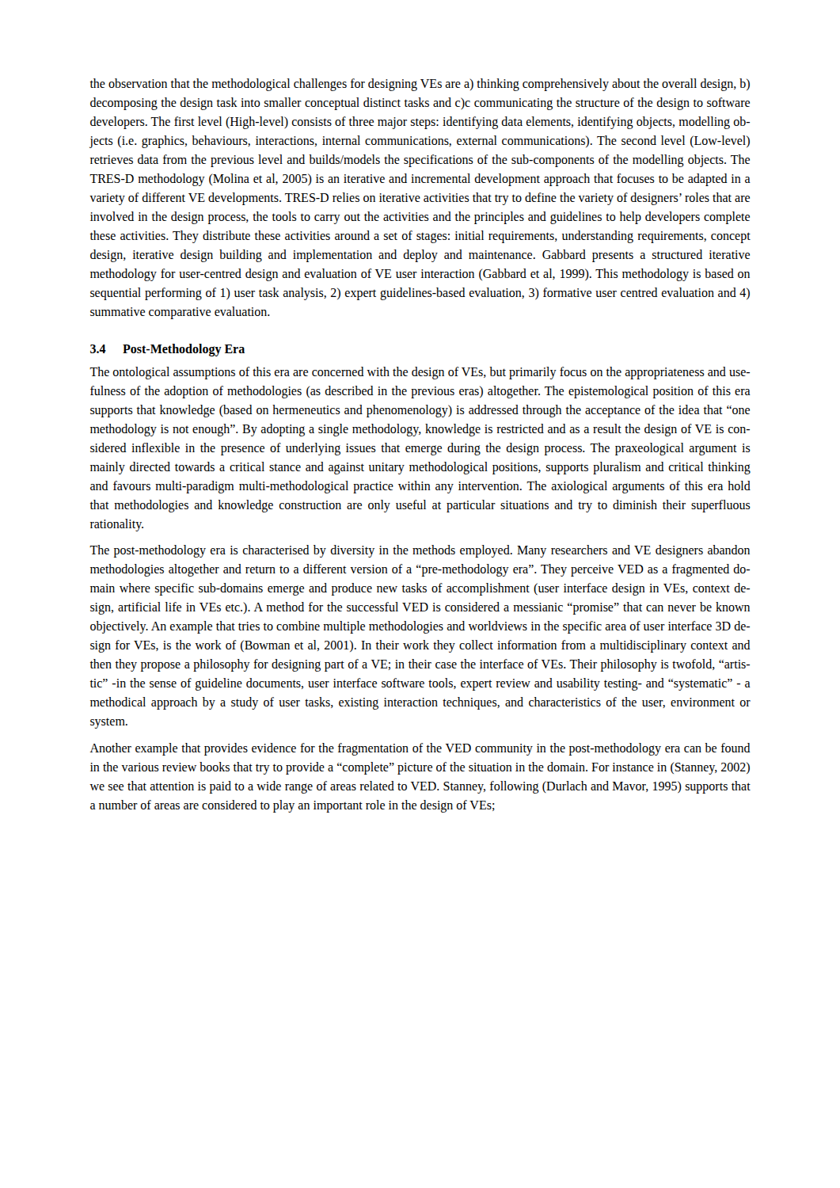the observation that the methodological challenges for designing VEs are a) thinking comprehensively about the overall design, b) decomposing the design task into smaller conceptual distinct tasks and c)c communicating the structure of the design to software developers. The first level (High-level) consists of three major steps: identifying data elements, identifying objects, modelling objects (i.e. graphics, behaviours, interactions, internal communications, external communications). The second level (Low-level) retrieves data from the previous level and builds/models the specifications of the sub-components of the modelling objects. The TRES-D methodology (Molina et al, 2005) is an iterative and incremental development approach that focuses to be adapted in a variety of different VE developments. TRES-D relies on iterative activities that try to define the variety of designers’ roles that are involved in the design process, the tools to carry out the activities and the principles and guidelines to help developers complete these activities. They distribute these activities around a set of stages: initial requirements, understanding requirements, concept design, iterative design building and implementation and deploy and maintenance. Gabbard presents a structured iterative methodology for user-centred design and evaluation of VE user interaction (Gabbard et al, 1999). This methodology is based on sequential performing of 1) user task analysis, 2) expert guidelines-based evaluation, 3) formative user centred evaluation and 4) summative comparative evaluation.
3.4 Post-Methodology Era
The ontological assumptions of this era are concerned with the design of VEs, but primarily focus on the appropriateness and usefulness of the adoption of methodologies (as described in the previous eras) altogether. The epistemological position of this era supports that knowledge (based on hermeneutics and phenomenology) is addressed through the acceptance of the idea that “one methodology is not enough”. By adopting a single methodology, knowledge is restricted and as a result the design of VE is considered inflexible in the presence of underlying issues that emerge during the design process. The praxeological argument is mainly directed towards a critical stance and against unitary methodological positions, supports pluralism and critical thinking and favours multi-paradigm multi-methodological practice within any intervention. The axiological arguments of this era hold that methodologies and knowledge construction are only useful at particular situations and try to diminish their superfluous rationality.
The post-methodology era is characterised by diversity in the methods employed. Many researchers and VE designers abandon methodologies altogether and return to a different version of a “pre-methodology era”. They perceive VED as a fragmented domain where specific sub-domains emerge and produce new tasks of accomplishment (user interface design in VEs, context design, artificial life in VEs etc.). A method for the successful VED is considered a messianic “promise” that can never be known objectively. An example that tries to combine multiple methodologies and worldviews in the specific area of user interface 3D design for VEs, is the work of (Bowman et al, 2001). In their work they collect information from a multidisciplinary context and then they propose a philosophy for designing part of a VE; in their case the interface of VEs. Their philosophy is twofold, “artistic” -in the sense of guideline documents, user interface software tools, expert review and usability testing- and “systematic” - a methodical approach by a study of user tasks, existing interaction techniques, and characteristics of the user, environment or system.
Another example that provides evidence for the fragmentation of the VED community in the post-methodology era can be found in the various review books that try to provide a “complete” picture of the situation in the domain. For instance in (Stanney, 2002) we see that attention is paid to a wide range of areas related to VED. Stanney, following (Durlach and Mavor, 1995) supports that a number of areas are considered to play an important role in the design of VEs;